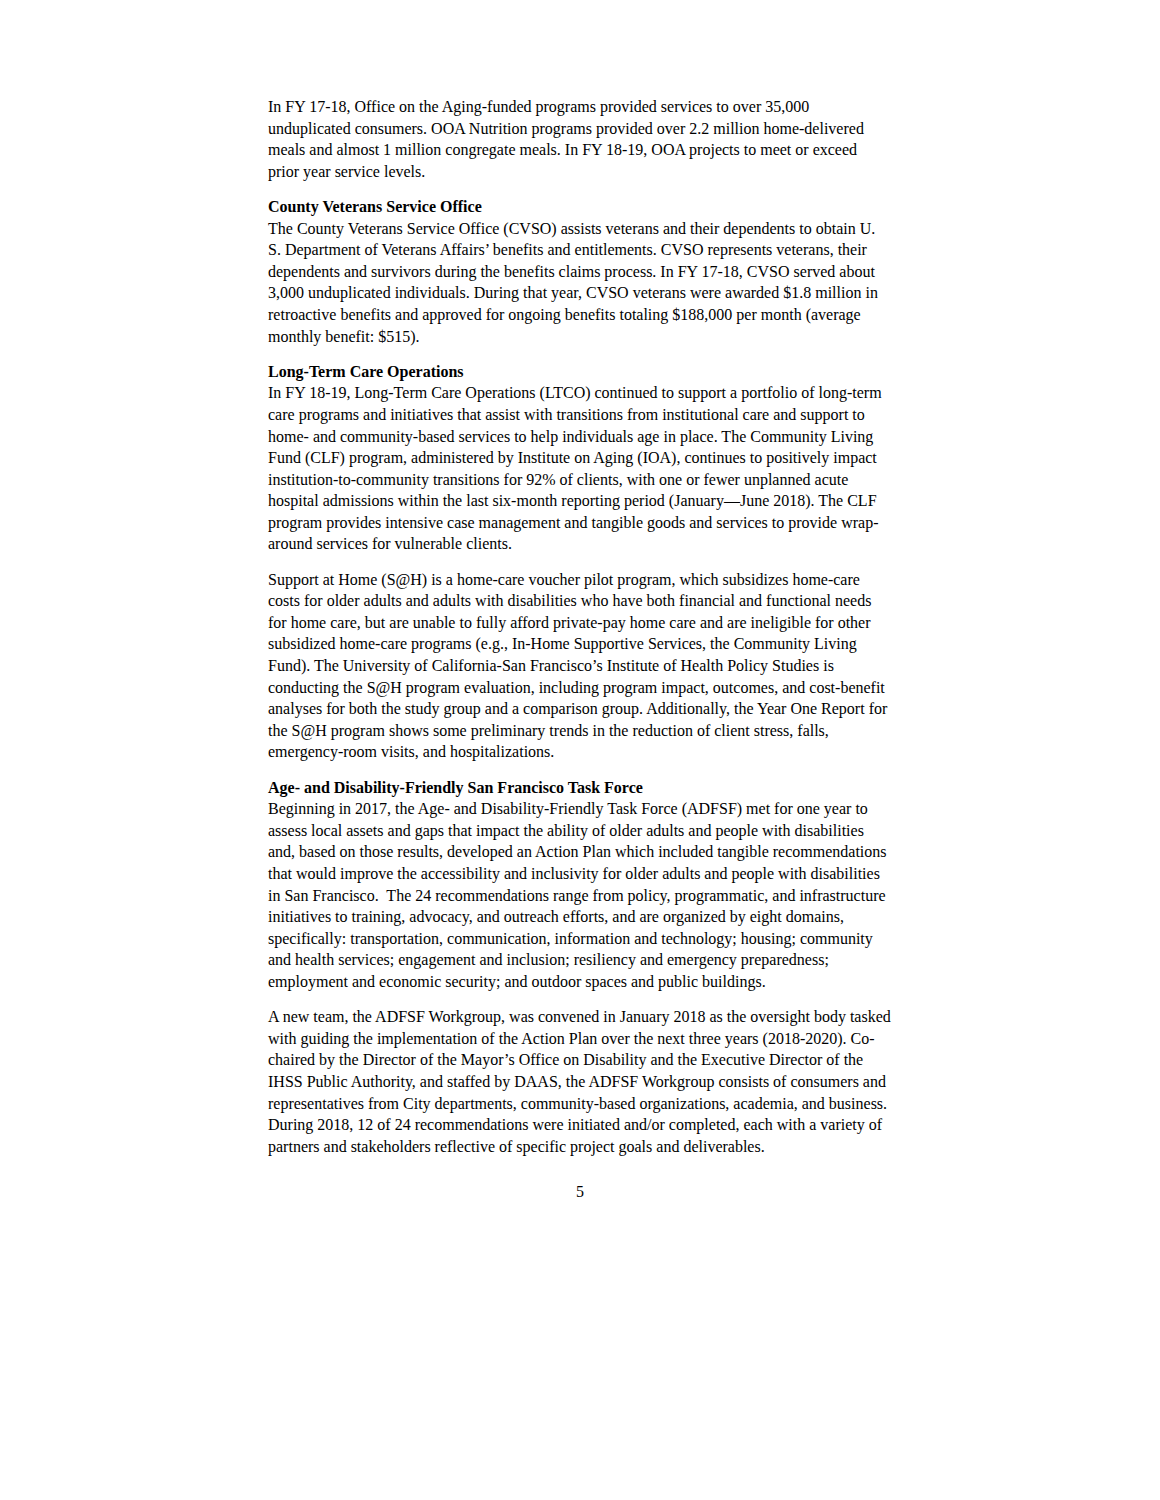In FY 17-18, Office on the Aging-funded programs provided services to over 35,000 unduplicated consumers. OOA Nutrition programs provided over 2.2 million home-delivered meals and almost 1 million congregate meals. In FY 18-19, OOA projects to meet or exceed prior year service levels.
County Veterans Service Office
The County Veterans Service Office (CVSO) assists veterans and their dependents to obtain U. S. Department of Veterans Affairs’ benefits and entitlements. CVSO represents veterans, their dependents and survivors during the benefits claims process. In FY 17-18, CVSO served about 3,000 unduplicated individuals. During that year, CVSO veterans were awarded $1.8 million in retroactive benefits and approved for ongoing benefits totaling $188,000 per month (average monthly benefit: $515).
Long-Term Care Operations
In FY 18-19, Long-Term Care Operations (LTCO) continued to support a portfolio of long-term care programs and initiatives that assist with transitions from institutional care and support to home- and community-based services to help individuals age in place. The Community Living Fund (CLF) program, administered by Institute on Aging (IOA), continues to positively impact institution-to-community transitions for 92% of clients, with one or fewer unplanned acute hospital admissions within the last six-month reporting period (January—June 2018). The CLF program provides intensive case management and tangible goods and services to provide wrap-around services for vulnerable clients.
Support at Home (S@H) is a home-care voucher pilot program, which subsidizes home-care costs for older adults and adults with disabilities who have both financial and functional needs for home care, but are unable to fully afford private-pay home care and are ineligible for other subsidized home-care programs (e.g., In-Home Supportive Services, the Community Living Fund). The University of California-San Francisco’s Institute of Health Policy Studies is conducting the S@H program evaluation, including program impact, outcomes, and cost-benefit analyses for both the study group and a comparison group. Additionally, the Year One Report for the S@H program shows some preliminary trends in the reduction of client stress, falls, emergency-room visits, and hospitalizations.
Age- and Disability-Friendly San Francisco Task Force
Beginning in 2017, the Age- and Disability-Friendly Task Force (ADFSF) met for one year to assess local assets and gaps that impact the ability of older adults and people with disabilities and, based on those results, developed an Action Plan which included tangible recommendations that would improve the accessibility and inclusivity for older adults and people with disabilities in San Francisco. The 24 recommendations range from policy, programmatic, and infrastructure initiatives to training, advocacy, and outreach efforts, and are organized by eight domains, specifically: transportation, communication, information and technology; housing; community and health services; engagement and inclusion; resiliency and emergency preparedness; employment and economic security; and outdoor spaces and public buildings.
A new team, the ADFSF Workgroup, was convened in January 2018 as the oversight body tasked with guiding the implementation of the Action Plan over the next three years (2018-2020). Co-chaired by the Director of the Mayor’s Office on Disability and the Executive Director of the IHSS Public Authority, and staffed by DAAS, the ADFSF Workgroup consists of consumers and representatives from City departments, community-based organizations, academia, and business. During 2018, 12 of 24 recommendations were initiated and/or completed, each with a variety of partners and stakeholders reflective of specific project goals and deliverables.
5